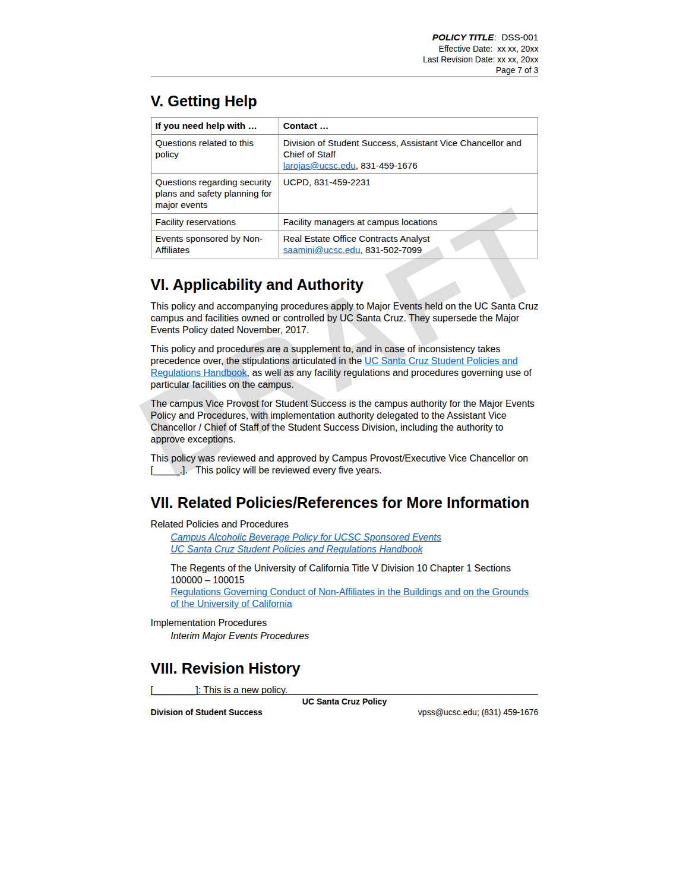DRAFT
POLICY TITLE: DSS-001
Effective Date: xx xx, 20xx
Last Revision Date: xx xx, 20xx
Page 7 of 3
V. Getting Help
| If you need help with … | Contact … |
| --- | --- |
| Questions related to this policy | Division of Student Success, Assistant Vice Chancellor and Chief of Staff larojas@ucsc.edu , 831-459-1676 |
| Questions regarding security plans and safety planning for major events | UCPD, 831-459-2231 |
| Facility reservations | Facility managers at campus locations |
| Events sponsored by Non-Affiliates | Real Estate Office Contracts Analyst saamini@ucsc.edu , 831-502-7099 |
VI. Applicability and Authority
This policy and accompanying procedures apply to Major Events held on the UC Santa Cruz campus and facilities owned or controlled by UC Santa Cruz. They supersede the Major Events Policy dated November, 2017.
This policy and procedures are a supplement to, and in case of inconsistency takes precedence over, the stipulations articulated in the UC Santa Cruz Student Policies and Regulations Handbook, as well as any facility regulations and procedures governing use of particular facilities on the campus.
The campus Vice Provost for Student Success is the campus authority for the Major Events Policy and Procedures, with implementation authority delegated to the Assistant Vice Chancellor / Chief of Staff of the Student Success Division, including the authority to approve exceptions.
This policy was reviewed and approved by Campus Provost/Executive Vice Chancellor on [_____.]. This policy will be reviewed every five years.
VII. Related Policies/References for More Information
Related Policies and Procedures
Campus Alcoholic Beverage Policy for UCSC Sponsored Events
UC Santa Cruz Student Policies and Regulations Handbook
The Regents of the University of California Title V Division 10 Chapter 1 Sections 100000 – 100015
Regulations Governing Conduct of Non-Affiliates in the Buildings and on the Grounds of the University of California
Implementation Procedures
Interim Major Events Procedures
VIII. Revision History
[________]: This is a new policy.
UC Santa Cruz Policy
Division of Student Success
vpss@ucsc.edu; (831) 459-1676